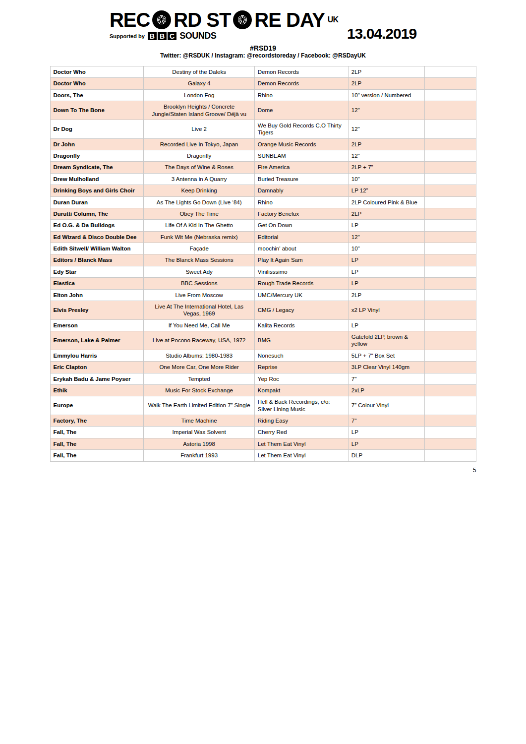REC RD ST RE DAYUK
Supported by BBC SOUNDS
13.04.2019
#RSD19
Twitter: @RSDUK / Instagram: @recordstoreday / Facebook: @RSDayUK
| Doctor Who | Destiny of the Daleks | Demon Records | 2LP | |
| Doctor Who | Galaxy 4 | Demon Records | 2LP | |
| Doors, The | London Fog | Rhino | 10" version / Numbered | |
| Down To The Bone | Brooklyn Heights / Concrete Jungle/Staten Island Groove/ Déjà vu | Dome | 12" | |
| Dr Dog | Live 2 | We Buy Gold Records C.O Thirty Tigers | 12" | |
| Dr John | Recorded Live In Tokyo, Japan | Orange Music Records | 2LP | |
| Dragonfly | Dragonfly | SUNBEAM | 12" | |
| Dream Syndicate, The | The Days of Wine & Roses | Fire America | 2LP + 7" | |
| Drew Mulholland | 3 Antenna in A Quarry | Buried Treasure | 10" | |
| Drinking Boys and Girls Choir | Keep Drinking | Damnably | LP 12” | |
| Duran Duran | As The Lights Go Down (Live ‘84) | Rhino | 2LP Coloured Pink & Blue | |
| Durutti Column, The | Obey The Time | Factory Benelux | 2LP | |
| Ed O.G. & Da Bulldogs | Life Of A Kid In The Ghetto | Get On Down | LP | |
| Ed Wizard & Disco Double Dee | Funk Wit Me (Nebraska remix) | Editorial | 12" | |
| Edith Sitwell/ William Walton | Façade | moochin' about | 10" | |
| Editors / Blanck Mass | The Blanck Mass Sessions | Play It Again Sam | LP | |
| Edy Star | Sweet Ady | Vinilisssimo | LP | |
| Elastica | BBC Sessions | Rough Trade Records | LP | |
| Elton John | Live From Moscow | UMC/Mercury UK | 2LP | |
| Elvis Presley | Live At The International Hotel, Las Vegas, 1969 | CMG / Legacy | x2 LP Vinyl | |
| Emerson | If You Need Me, Call Me | Kalita Records | LP | |
| Emerson, Lake & Palmer | Live at Pocono Raceway, USA, 1972 | BMG | Gatefold 2LP, brown & yellow | |
| Emmylou Harris | Studio Albums: 1980-1983 | Nonesuch | 5LP + 7" Box Set | |
| Eric Clapton | One More Car, One More Rider | Reprise | 3LP Clear Vinyl 140gm | |
| Erykah Badu & Jame Poyser | Tempted | Yep Roc | 7" | |
| Ethik | Music For Stock Exchange | Kompakt | 2xLP | |
| Europe | Walk The Earth Limited Edition 7” Single | Hell & Back Recordings, c/o: Silver Lining Music | 7” Colour Vinyl | |
| Factory, The | Time Machine | Riding Easy | 7" | |
| Fall, The | Imperial Wax Solvent | Cherry Red | LP | |
| Fall, The | Astoria 1998 | Let Them Eat Vinyl | LP | |
| Fall, The | Frankfurt 1993 | Let Them Eat Vinyl | DLP | |
5